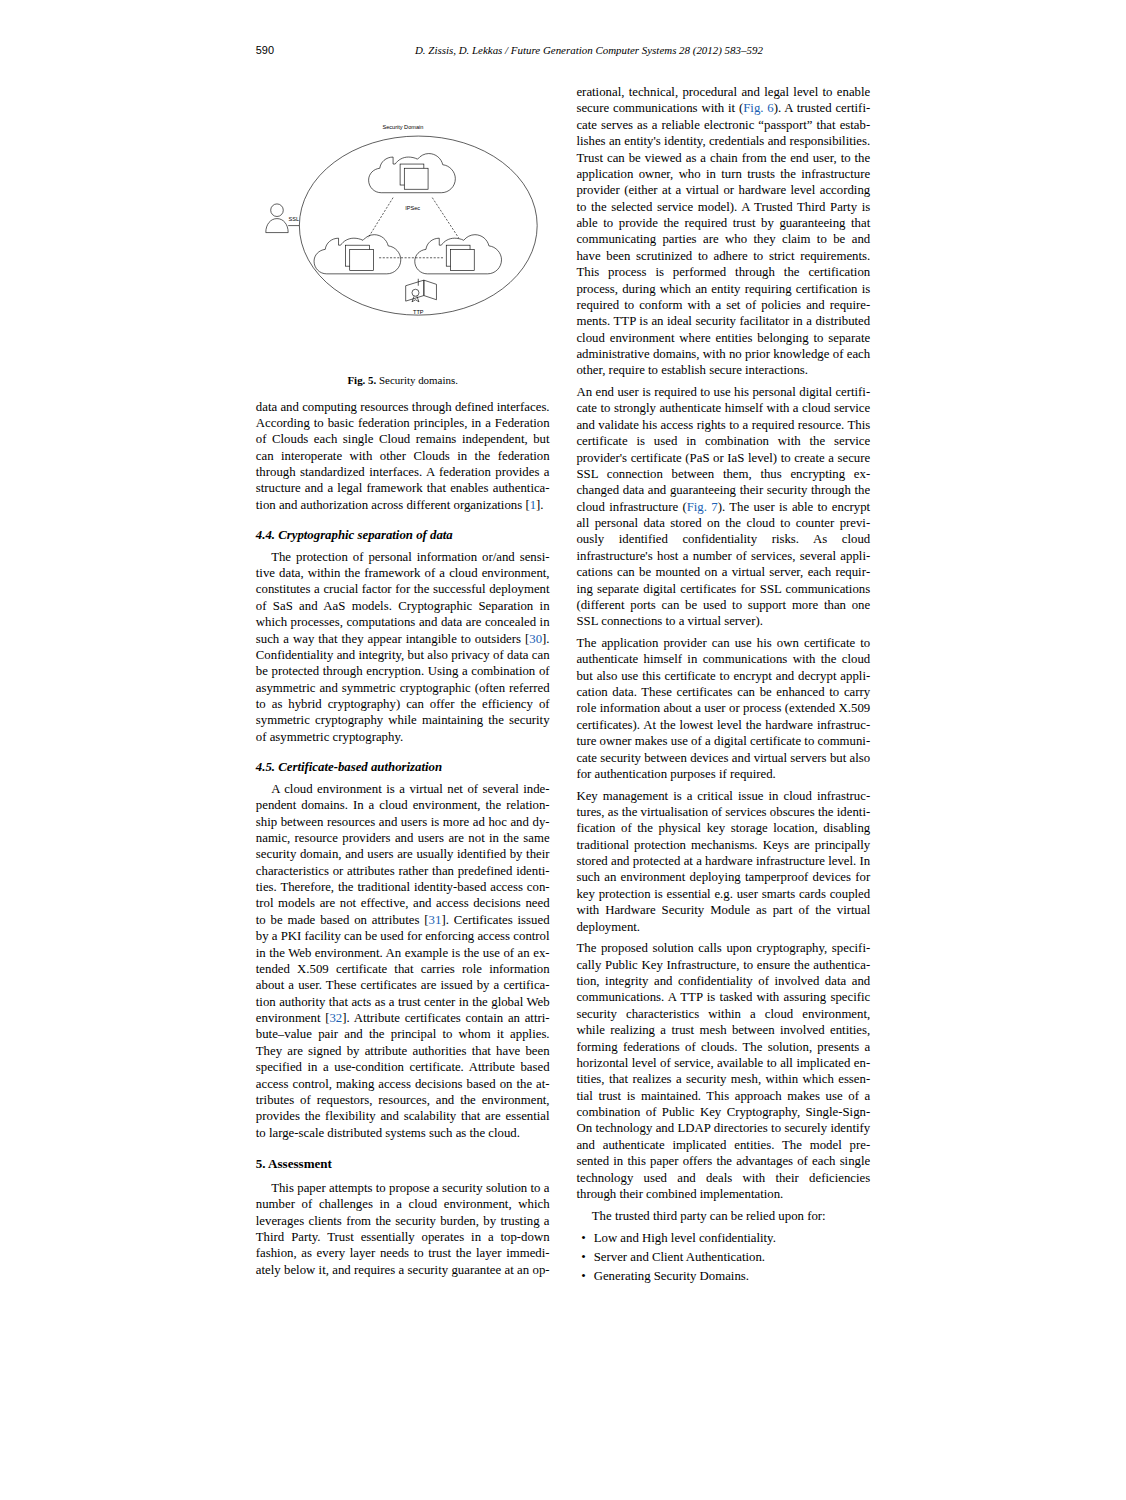590
D. Zissis, D. Lekkas / Future Generation Computer Systems 28 (2012) 583–592
Security Domain IPSec SSL TTP
Fig. 5. Security domains.
data and computing resources through defined interfaces. According to basic federation principles, in a Federation of Clouds each single Cloud remains independent, but can interoperate with other Clouds in the federation through standardized interfaces. A federation provides a structure and a legal framework that enables authentication and authorization across different organizations [1].
4.4. Cryptographic separation of data
The protection of personal information or/and sensitive data, within the framework of a cloud environment, constitutes a crucial factor for the successful deployment of SaS and AaS models. Cryptographic Separation in which processes, computations and data are concealed in such a way that they appear intangible to outsiders [30]. Confidentiality and integrity, but also privacy of data can be protected through encryption. Using a combination of asymmetric and symmetric cryptographic (often referred to as hybrid cryptography) can offer the efficiency of symmetric cryptography while maintaining the security of asymmetric cryptography.
4.5. Certificate-based authorization
A cloud environment is a virtual net of several independent domains. In a cloud environment, the relationship between resources and users is more ad hoc and dynamic, resource providers and users are not in the same security domain, and users are usually identified by their characteristics or attributes rather than predefined identities. Therefore, the traditional identity-based access control models are not effective, and access decisions need to be made based on attributes [31]. Certificates issued by a PKI facility can be used for enforcing access control in the Web environment. An example is the use of an extended X.509 certificate that carries role information about a user. These certificates are issued by a certification authority that acts as a trust center in the global Web environment [32]. Attribute certificates contain an attribute–value pair and the principal to whom it applies. They are signed by attribute authorities that have been specified in a use-condition certificate. Attribute based access control, making access decisions based on the attributes of requestors, resources, and the environment, provides the flexibility and scalability that are essential to large-scale distributed systems such as the cloud.
5. Assessment
This paper attempts to propose a security solution to a number of challenges in a cloud environment, which leverages clients from the security burden, by trusting a Third Party. Trust essentially operates in a top-down fashion, as every layer needs to trust the layer immediately below it, and requires a security guarantee at an operational, technical, procedural and legal level to enable secure communications with it (Fig. 6). A trusted certificate serves as a reliable electronic “passport” that establishes an entity's identity, credentials and responsibilities. Trust can be viewed as a chain from the end user, to the application owner, who in turn trusts the infrastructure provider (either at a virtual or hardware level according to the selected service model). A Trusted Third Party is able to provide the required trust by guaranteeing that communicating parties are who they claim to be and have been scrutinized to adhere to strict requirements. This process is performed through the certification process, during which an entity requiring certification is required to conform with a set of policies and requirements. TTP is an ideal security facilitator in a distributed cloud environment where entities belonging to separate administrative domains, with no prior knowledge of each other, require to establish secure interactions.
An end user is required to use his personal digital certificate to strongly authenticate himself with a cloud service and validate his access rights to a required resource. This certificate is used in combination with the service provider's certificate (PaS or IaS level) to create a secure SSL connection between them, thus encrypting exchanged data and guaranteeing their security through the cloud infrastructure (Fig. 7). The user is able to encrypt all personal data stored on the cloud to counter previously identified confidentiality risks. As cloud infrastructure's host a number of services, several applications can be mounted on a virtual server, each requiring separate digital certificates for SSL communications (different ports can be used to support more than one SSL connections to a virtual server).
The application provider can use his own certificate to authenticate himself in communications with the cloud but also use this certificate to encrypt and decrypt application data. These certificates can be enhanced to carry role information about a user or process (extended X.509 certificates). At the lowest level the hardware infrastructure owner makes use of a digital certificate to communicate security between devices and virtual servers but also for authentication purposes if required.
Key management is a critical issue in cloud infrastructures, as the virtualisation of services obscures the identification of the physical key storage location, disabling traditional protection mechanisms. Keys are principally stored and protected at a hardware infrastructure level. In such an environment deploying tamperproof devices for key protection is essential e.g. user smarts cards coupled with Hardware Security Module as part of the virtual deployment.
The proposed solution calls upon cryptography, specifically Public Key Infrastructure, to ensure the authentication, integrity and confidentiality of involved data and communications. A TTP is tasked with assuring specific security characteristics within a cloud environment, while realizing a trust mesh between involved entities, forming federations of clouds. The solution, presents a horizontal level of service, available to all implicated entities, that realizes a security mesh, within which essential trust is maintained. This approach makes use of a combination of Public Key Cryptography, Single-Sign-On technology and LDAP directories to securely identify and authenticate implicated entities. The model presented in this paper offers the advantages of each single technology used and deals with their deficiencies through their combined implementation.
The trusted third party can be relied upon for:
Low and High level confidentiality.
Server and Client Authentication.
Generating Security Domains.